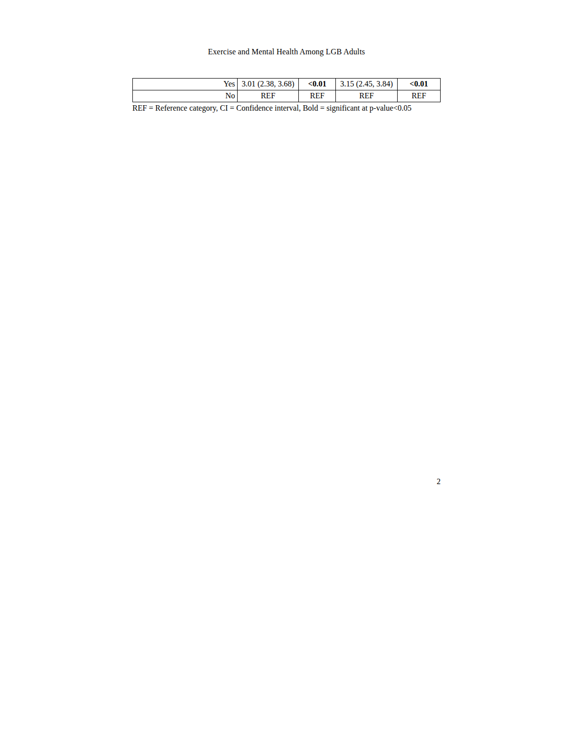Exercise and Mental Health Among LGB Adults
| Yes | 3.01 (2.38, 3.68) | <0.01 | 3.15 (2.45, 3.84) | <0.01 |
| No | REF | REF | REF | REF |
REF = Reference category, CI = Confidence interval, Bold = significant at p-value<0.05
2